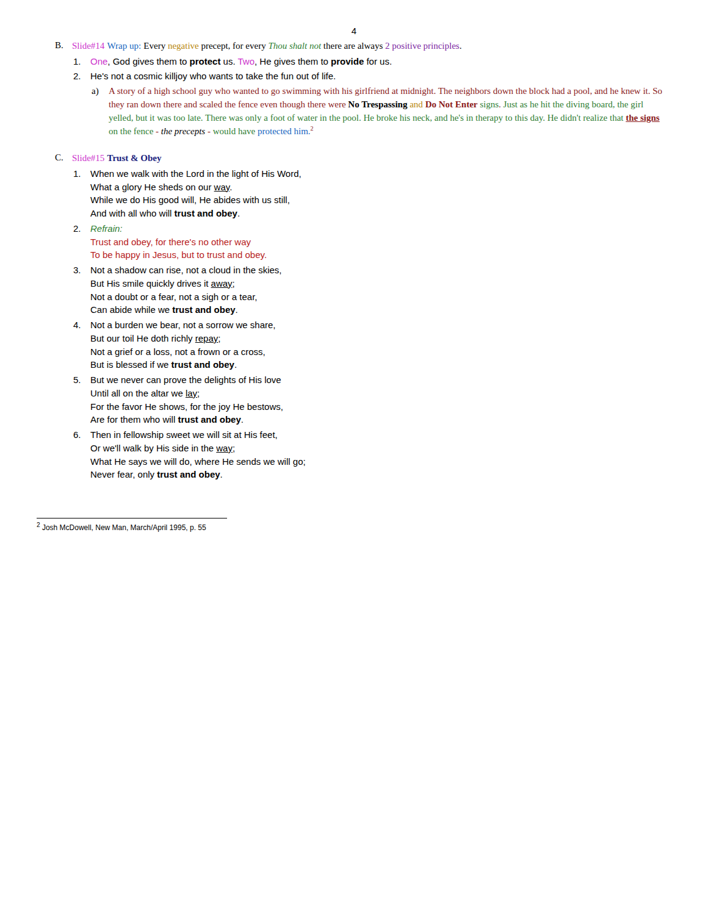4
B. Slide#14 Wrap up: Every negative precept, for every Thou shalt not there are always 2 positive principles.
1. One, God gives them to protect us. Two, He gives them to provide for us.
2. He's not a cosmic killjoy who wants to take the fun out of life.
a) A story of a high school guy who wanted to go swimming with his girlfriend at midnight. The neighbors down the block had a pool, and he knew it. So they ran down there and scaled the fence even though there were No Trespassing and Do Not Enter signs. Just as he hit the diving board, the girl yelled, but it was too late. There was only a foot of water in the pool. He broke his neck, and he's in therapy to this day. He didn't realize that the signs on the fence - the precepts - would have protected him.2
C. Slide#15 Trust & Obey
1. When we walk with the Lord in the light of His Word,
What a glory He sheds on our way.
While we do His good will, He abides with us still,
And with all who will trust and obey.
2. Refrain:
Trust and obey, for there's no other way
To be happy in Jesus, but to trust and obey.
3. Not a shadow can rise, not a cloud in the skies,
But His smile quickly drives it away;
Not a doubt or a fear, not a sigh or a tear,
Can abide while we trust and obey.
4. Not a burden we bear, not a sorrow we share,
But our toil He doth richly repay;
Not a grief or a loss, not a frown or a cross,
But is blessed if we trust and obey.
5. But we never can prove the delights of His love
Until all on the altar we lay;
For the favor He shows, for the joy He bestows,
Are for them who will trust and obey.
6. Then in fellowship sweet we will sit at His feet,
Or we'll walk by His side in the way;
What He says we will do, where He sends we will go;
Never fear, only trust and obey.
2 Josh McDowell, New Man, March/April 1995, p. 55